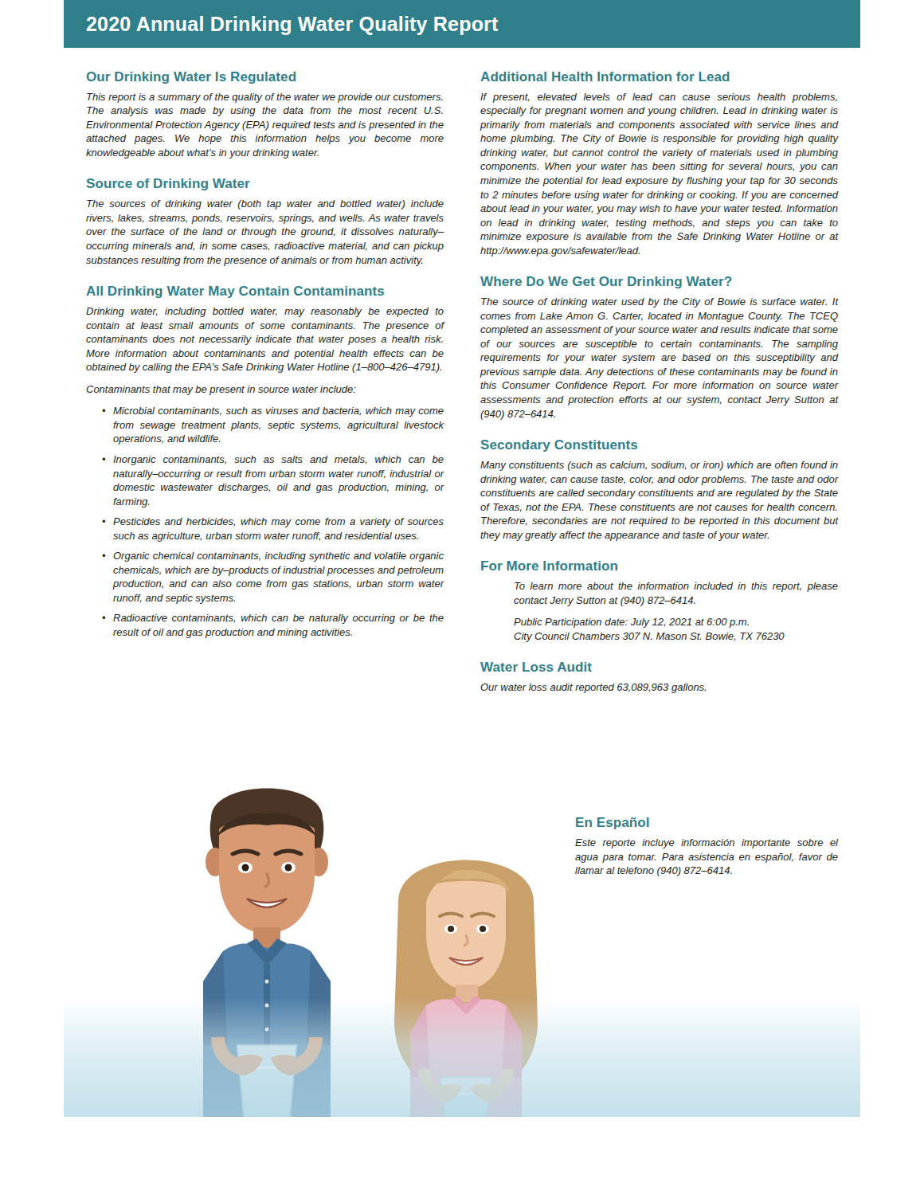2020 Annual Drinking Water Quality Report
Our Drinking Water Is Regulated
This report is a summary of the quality of the water we provide our customers. The analysis was made by using the data from the most recent U.S. Environmental Protection Agency (EPA) required tests and is presented in the attached pages. We hope this information helps you become more knowledgeable about what’s in your drinking water.
Source of Drinking Water
The sources of drinking water (both tap water and bottled water) include rivers, lakes, streams, ponds, reservoirs, springs, and wells. As water travels over the surface of the land or through the ground, it dissolves naturally–occurring minerals and, in some cases, radioactive material, and can pickup substances resulting from the presence of animals or from human activity.
All Drinking Water May Contain Contaminants
Drinking water, including bottled water, may reasonably be expected to contain at least small amounts of some contaminants. The presence of contaminants does not necessarily indicate that water poses a health risk. More information about contaminants and potential health effects can be obtained by calling the EPA’s Safe Drinking Water Hotline (1–800–426–4791).
Contaminants that may be present in source water include:
Microbial contaminants, such as viruses and bacteria, which may come from sewage treatment plants, septic systems, agricultural livestock operations, and wildlife.
Inorganic contaminants, such as salts and metals, which can be naturally–occurring or result from urban storm water runoff, industrial or domestic wastewater discharges, oil and gas production, mining, or farming.
Pesticides and herbicides, which may come from a variety of sources such as agriculture, urban storm water runoff, and residential uses.
Organic chemical contaminants, including synthetic and volatile organic chemicals, which are by–products of industrial processes and petroleum production, and can also come from gas stations, urban storm water runoff, and septic systems.
Radioactive contaminants, which can be naturally occurring or be the result of oil and gas production and mining activities.
Additional Health Information for Lead
If present, elevated levels of lead can cause serious health problems, especially for pregnant women and young children. Lead in drinking water is primarily from materials and components associated with service lines and home plumbing. The City of Bowie is responsible for providing high quality drinking water, but cannot control the variety of materials used in plumbing components. When your water has been sitting for several hours, you can minimize the potential for lead exposure by flushing your tap for 30 seconds to 2 minutes before using water for drinking or cooking. If you are concerned about lead in your water, you may wish to have your water tested. Information on lead in drinking water, testing methods, and steps you can take to minimize exposure is available from the Safe Drinking Water Hotline or at http://www.epa.gov/safewater/lead.
Where Do We Get Our Drinking Water?
The source of drinking water used by the City of Bowie is surface water. It comes from Lake Amon G. Carter, located in Montague County. The TCEQ completed an assessment of your source water and results indicate that some of our sources are susceptible to certain contaminants. The sampling requirements for your water system are based on this susceptibility and previous sample data. Any detections of these contaminants may be found in this Consumer Confidence Report. For more information on source water assessments and protection efforts at our system, contact Jerry Sutton at (940) 872–6414.
Secondary Constituents
Many constituents (such as calcium, sodium, or iron) which are often found in drinking water, can cause taste, color, and odor problems. The taste and odor constituents are called secondary constituents and are regulated by the State of Texas, not the EPA. These constituents are not causes for health concern. Therefore, secondaries are not required to be reported in this document but they may greatly affect the appearance and taste of your water.
For More Information
To learn more about the information included in this report, please contact Jerry Sutton at (940) 872–6414.
Public Participation date: July 12, 2021 at 6:00 p.m.
City Council Chambers 307 N. Mason St. Bowie, TX 76230
Water Loss Audit
Our water loss audit reported 63,089,963 gallons.
En Español
Este reporte incluye información importante sobre el agua para tomar. Para asistencia en español, favor de llamar al telefono (940) 872–6414.